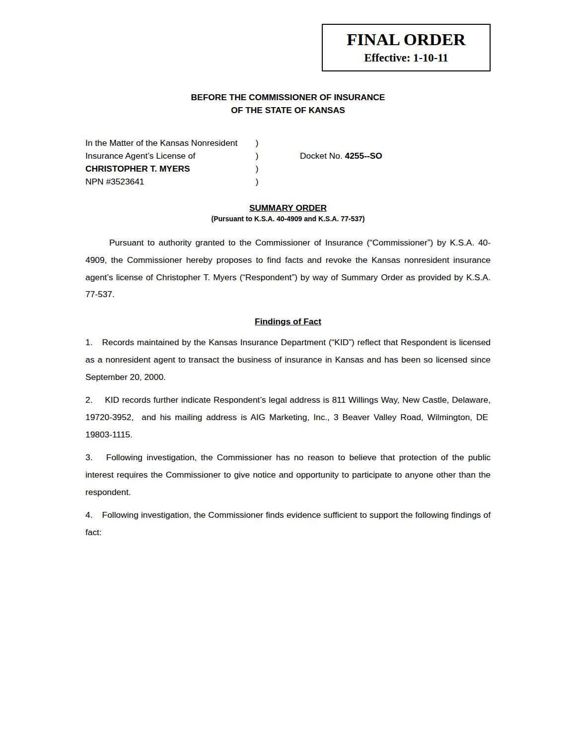FINAL ORDER
Effective: 1-10-11
BEFORE THE COMMISSIONER OF INSURANCE
OF THE STATE OF KANSAS
| In the Matter of the Kansas Nonresident | ) | |
| Insurance Agent’s License of | ) | Docket No. 4255--SO |
| CHRISTOPHER T. MYERS | ) | |
| NPN #3523641 | ) | |
SUMMARY ORDER
(Pursuant to K.S.A. 40-4909 and K.S.A. 77-537)
Pursuant to authority granted to the Commissioner of Insurance (“Commissioner”) by K.S.A. 40-4909, the Commissioner hereby proposes to find facts and revoke the Kansas nonresident insurance agent’s license of Christopher T. Myers (“Respondent”) by way of Summary Order as provided by K.S.A. 77-537.
Findings of Fact
1. Records maintained by the Kansas Insurance Department (“KID”) reflect that Respondent is licensed as a nonresident agent to transact the business of insurance in Kansas and has been so licensed since September 20, 2000.
2. KID records further indicate Respondent’s legal address is 811 Willings Way, New Castle, Delaware, 19720-3952, and his mailing address is AIG Marketing, Inc., 3 Beaver Valley Road, Wilmington, DE 19803-1115.
3. Following investigation, the Commissioner has no reason to believe that protection of the public interest requires the Commissioner to give notice and opportunity to participate to anyone other than the respondent.
4. Following investigation, the Commissioner finds evidence sufficient to support the following findings of fact: